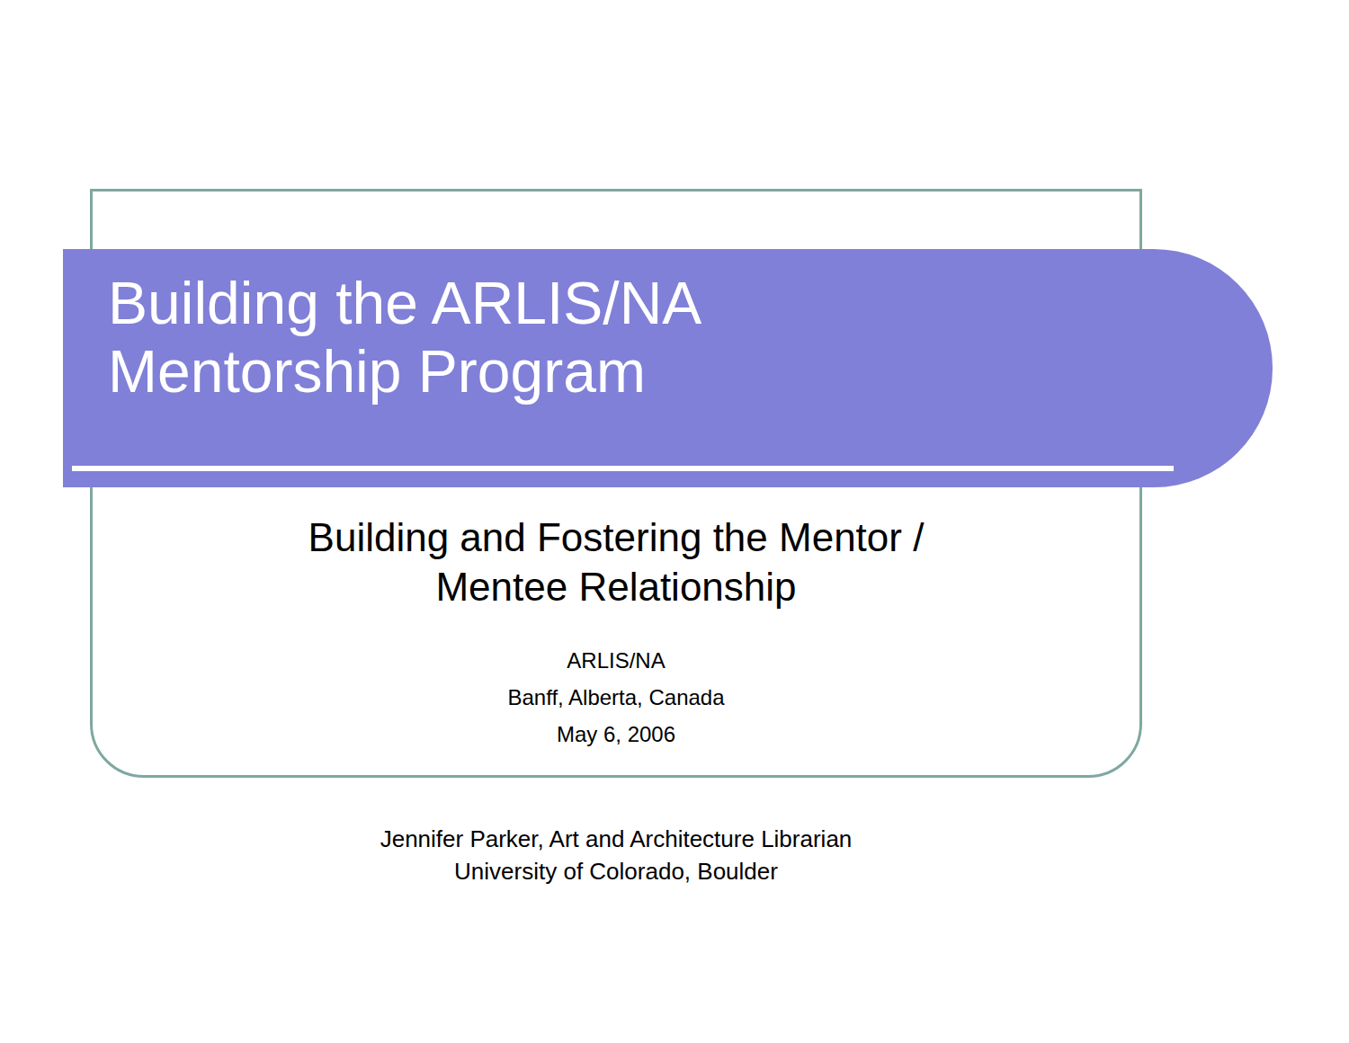Building the ARLIS/NA
Mentorship Program
Building and Fostering the Mentor /
Mentee Relationship
ARLIS/NA
Banff, Alberta, Canada
May 6, 2006
Jennifer Parker, Art and Architecture Librarian
University of Colorado, Boulder